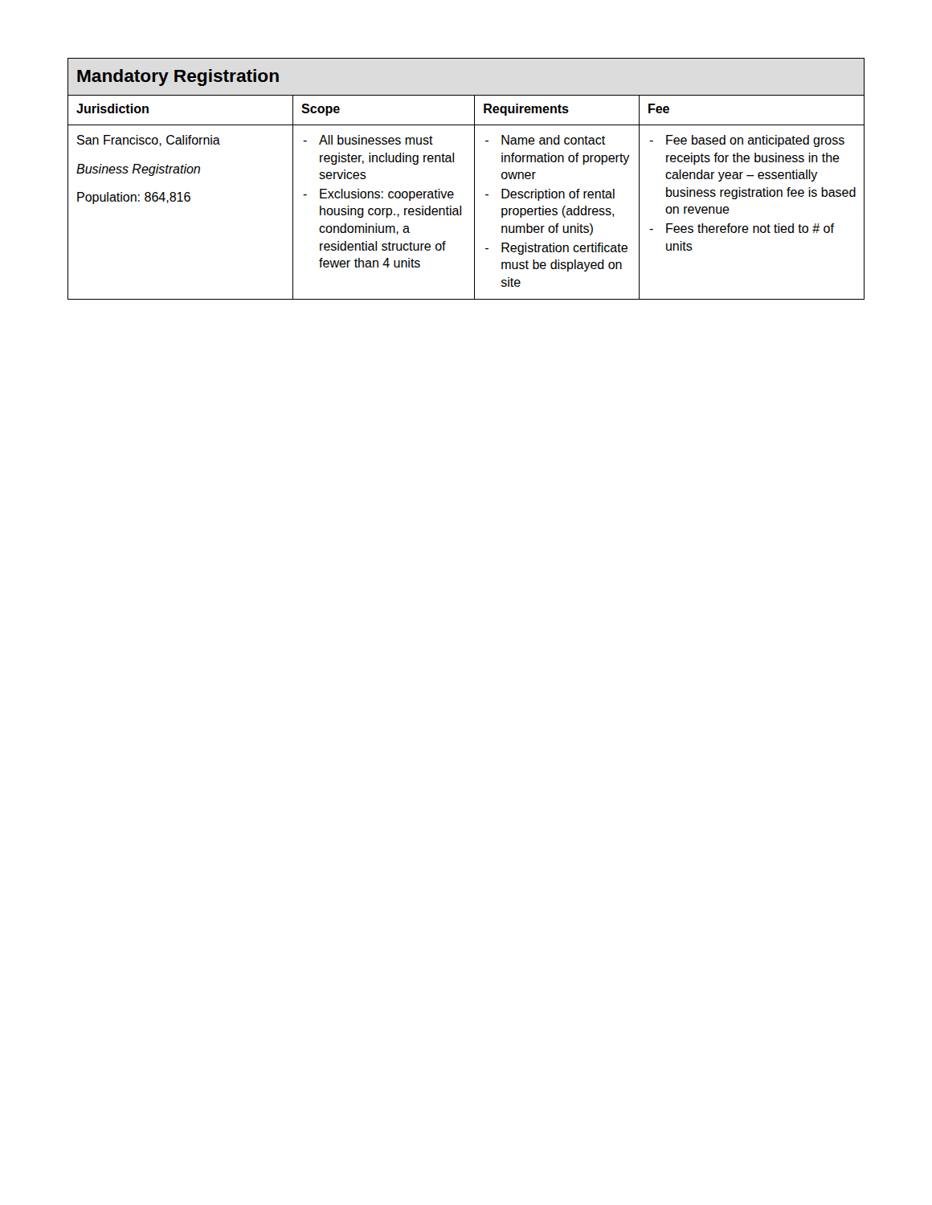Mandatory Registration
| Jurisdiction | Scope | Requirements | Fee |
| --- | --- | --- | --- |
| San Francisco, California Business Registration Population: 864,816 | All businesses must register, including rental services Exclusions: cooperative housing corp., residential condominium, a residential structure of fewer than 4 units | Name and contact information of property owner Description of rental properties (address, number of units) Registration certificate must be displayed on site | Fee based on anticipated gross receipts for the business in the calendar year – essentially business registration fee is based on revenue Fees therefore not tied to # of units |